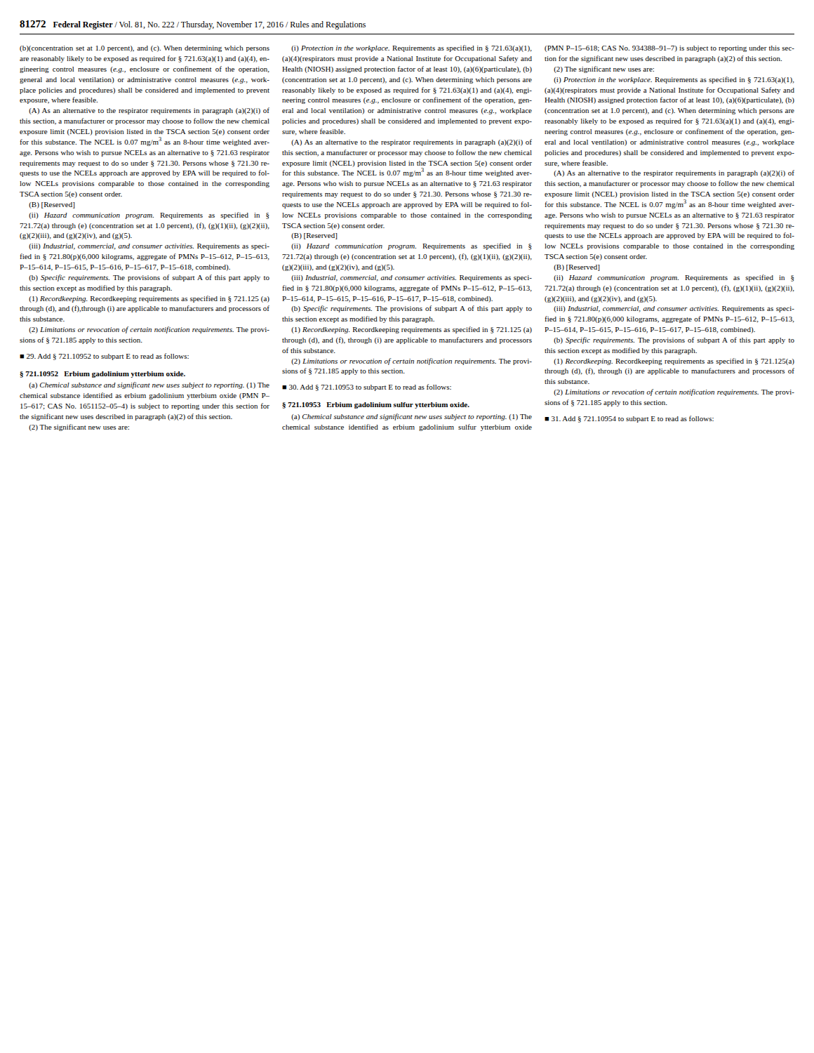81272 Federal Register / Vol. 81, No. 222 / Thursday, November 17, 2016 / Rules and Regulations
(b)(concentration set at 1.0 percent), and (c). When determining which persons are reasonably likely to be exposed as required for § 721.63(a)(1) and (a)(4), engineering control measures (e.g., enclosure or confinement of the operation, general and local ventilation) or administrative control measures (e.g., workplace policies and procedures) shall be considered and implemented to prevent exposure, where feasible.
(A) As an alternative to the respirator requirements in paragraph (a)(2)(i) of this section, a manufacturer or processor may choose to follow the new chemical exposure limit (NCEL) provision listed in the TSCA section 5(e) consent order for this substance. The NCEL is 0.07 mg/m3 as an 8-hour time weighted average. Persons who wish to pursue NCELs as an alternative to § 721.63 respirator requirements may request to do so under § 721.30. Persons whose § 721.30 requests to use the NCELs approach are approved by EPA will be required to follow NCELs provisions comparable to those contained in the corresponding TSCA section 5(e) consent order.
(B) [Reserved]
(ii) Hazard communication program. Requirements as specified in § 721.72(a) through (e) (concentration set at 1.0 percent), (f), (g)(1)(ii), (g)(2)(ii), (g)(2)(iii), and (g)(2)(iv), and (g)(5).
(iii) Industrial, commercial, and consumer activities. Requirements as specified in § 721.80(p)(6,000 kilograms, aggregate of PMNs P–15–612, P–15–613, P–15–614, P–15–615, P–15–616, P–15–617, P–15–618, combined).
(b) Specific requirements. The provisions of subpart A of this part apply to this section except as modified by this paragraph.
(1) Recordkeeping. Recordkeeping requirements as specified in § 721.125 (a) through (d), and (f),through (i) are applicable to manufacturers and processors of this substance.
(2) Limitations or revocation of certain notification requirements. The provisions of § 721.185 apply to this section.
29. Add § 721.10952 to subpart E to read as follows:
§ 721.10952 Erbium gadolinium ytterbium oxide.
(a) Chemical substance and significant new uses subject to reporting. (1) The chemical substance identified as erbium gadolinium ytterbium oxide (PMN P–15–617; CAS No. 1651152–05–4) is subject to reporting under this section for the significant new uses described in paragraph (a)(2) of this section.
(2) The significant new uses are:
(i) Protection in the workplace. Requirements as specified in § 721.63(a)(1), (a)(4)(respirators must provide a National Institute for Occupational Safety and Health (NIOSH) assigned protection factor of at least 10), (a)(6)(particulate), (b)(concentration set at 1.0 percent), and (c). When determining which persons are reasonably likely to be exposed as required for § 721.63(a)(1) and (a)(4), engineering control measures (e.g., enclosure or confinement of the operation, general and local ventilation) or administrative control measures (e.g., workplace policies and procedures) shall be considered and implemented to prevent exposure, where feasible.
(A) As an alternative to the respirator requirements in paragraph (a)(2)(i) of this section, a manufacturer or processor may choose to follow the new chemical exposure limit (NCEL) provision listed in the TSCA section 5(e) consent order for this substance. The NCEL is 0.07 mg/m3 as an 8-hour time weighted average. Persons who wish to pursue NCELs as an alternative to § 721.63 respirator requirements may request to do so under § 721.30. Persons whose § 721.30 requests to use the NCELs approach are approved by EPA will be required to follow NCELs provisions comparable to those contained in the corresponding TSCA section 5(e) consent order.
(B) [Reserved]
(ii) Hazard communication program. Requirements as specified in § 721.72(a) through (e) (concentration set at 1.0 percent), (f), (g)(1)(ii), (g)(2)(ii), (g)(2)(iii), and (g)(2)(iv), and (g)(5).
(iii) Industrial, commercial, and consumer activities. Requirements as specified in § 721.80(p)(6,000 kilograms, aggregate of PMNs P–15–612, P–15–613, P–15–614, P–15–615, P–15–616, P–15–617, P–15–618, combined).
(b) Specific requirements. The provisions of subpart A of this part apply to this section except as modified by this paragraph.
(1) Recordkeeping. Recordkeeping requirements as specified in § 721.125 (a) through (d), and (f), through (i) are applicable to manufacturers and processors of this substance.
(2) Limitations or revocation of certain notification requirements. The provisions of § 721.185 apply to this section.
30. Add § 721.10953 to subpart E to read as follows:
§ 721.10953 Erbium gadolinium sulfur ytterbium oxide.
(a) Chemical substance and significant new uses subject to reporting. (1) The chemical substance identified as erbium gadolinium sulfur ytterbium oxide (PMN P–15–618; CAS No. 934388–91–7) is subject to reporting under this section for the significant new uses described in paragraph (a)(2) of this section.
(2) The significant new uses are:
(i) Protection in the workplace. Requirements as specified in § 721.63(a)(1), (a)(4)(respirators must provide a National Institute for Occupational Safety and Health (NIOSH) assigned protection factor of at least 10), (a)(6)(particulate), (b)(concentration set at 1.0 percent), and (c). When determining which persons are reasonably likely to be exposed as required for § 721.63(a)(1) and (a)(4), engineering control measures (e.g., enclosure or confinement of the operation, general and local ventilation) or administrative control measures (e.g., workplace policies and procedures) shall be considered and implemented to prevent exposure, where feasible.
(A) As an alternative to the respirator requirements in paragraph (a)(2)(i) of this section, a manufacturer or processor may choose to follow the new chemical exposure limit (NCEL) provision listed in the TSCA section 5(e) consent order for this substance. The NCEL is 0.07 mg/m3 as an 8-hour time weighted average. Persons who wish to pursue NCELs as an alternative to § 721.63 respirator requirements may request to do so under § 721.30. Persons whose § 721.30 requests to use the NCELs approach are approved by EPA will be required to follow NCELs provisions comparable to those contained in the corresponding TSCA section 5(e) consent order.
(B) [Reserved]
(ii) Hazard communication program. Requirements as specified in § 721.72(a) through (e) (concentration set at 1.0 percent), (f), (g)(1)(ii), (g)(2)(ii), (g)(2)(iii), and (g)(2)(iv), and (g)(5).
(iii) Industrial, commercial, and consumer activities. Requirements as specified in § 721.80(p)(6,000 kilograms, aggregate of PMNs P–15–612, P–15–613, P–15–614, P–15–615, P–15–616, P–15–617, P–15–618, combined).
(b) Specific requirements. The provisions of subpart A of this part apply to this section except as modified by this paragraph.
(1) Recordkeeping. Recordkeeping requirements as specified in § 721.125(a) through (d), (f), through (i) are applicable to manufacturers and processors of this substance.
(2) Limitations or revocation of certain notification requirements. The provisions of § 721.185 apply to this section.
31. Add § 721.10954 to subpart E to read as follows: